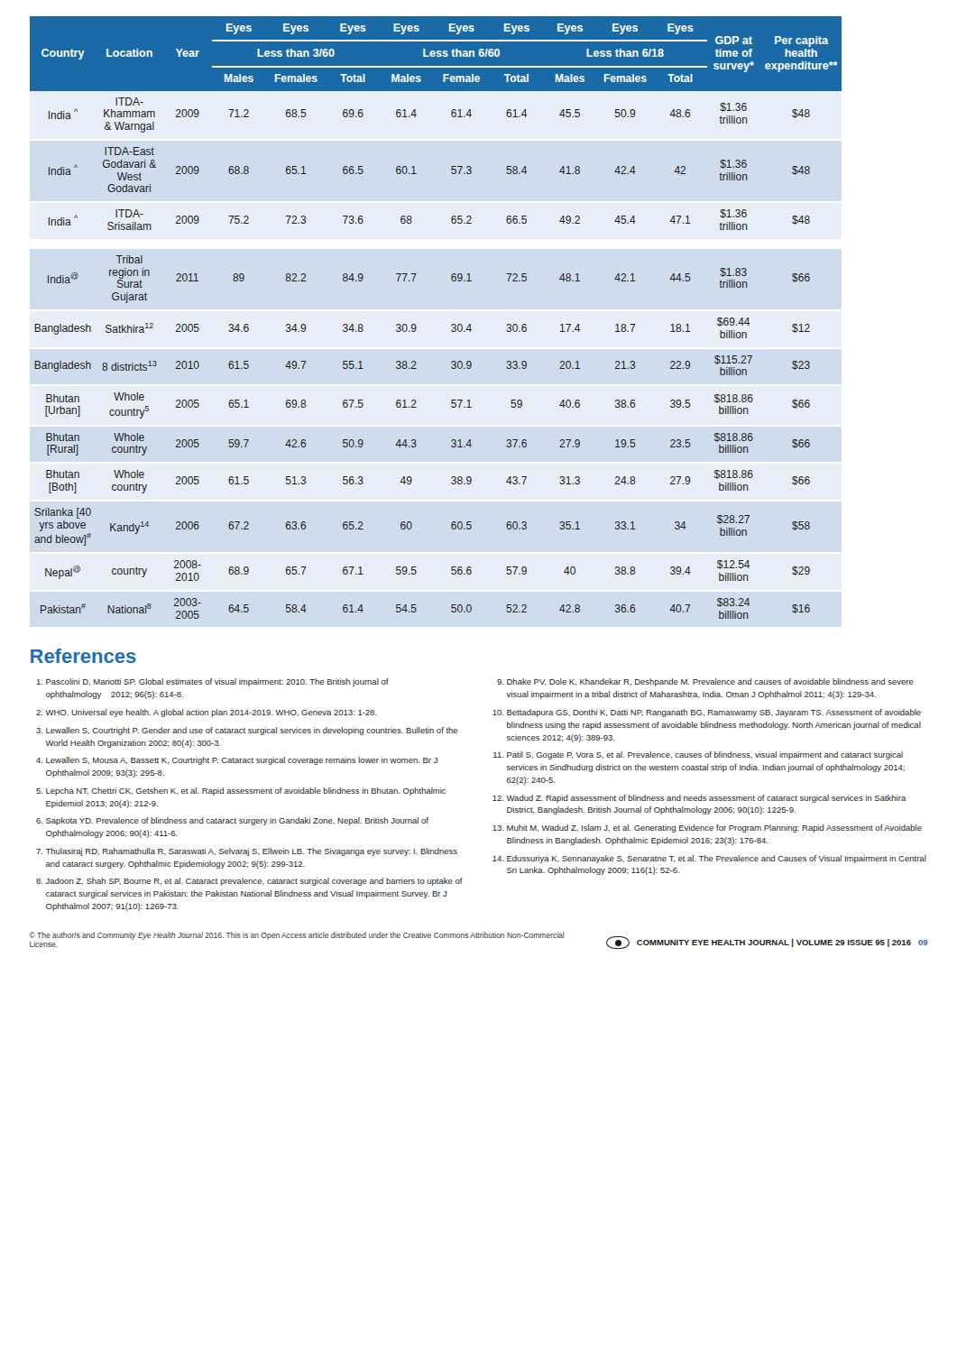| Country | Location | Year | Eyes | Eyes | Eyes | Eyes | Eyes | Eyes | Eyes | Eyes | Eyes | GDP at time of survey* | Per capita health expend­iture** |
| --- | --- | --- | --- | --- | --- | --- | --- | --- | --- | --- | --- | --- | --- |
| Less than 3/60 | Less than 6/60 | Less than 6/18 |
| Males | Females | Total | Males | Female | Total | Males | Females | Total |
| India ^ | ITDA-Kham­mam & War­ngal | 2009 | 71.2 | 68.5 | 69.6 | 61.4 | 61.4 | 61.4 | 45.5 | 50.9 | 48.6 | $1.36 trillion | $48 |
| India ^ | ITDA-East Godav­ari & West Godav­ari | 2009 | 68.8 | 65.1 | 66.5 | 60.1 | 57.3 | 58.4 | 41.8 | 42.4 | 42 | $1.36 trillion | $48 |
| India ^ | ITDA-Srisail­am | 2009 | 75.2 | 72.3 | 73.6 | 68 | 65.2 | 66.5 | 49.2 | 45.4 | 47.1 | $1.36 trillion | $48 |
| India @ | Tribal region in Surat Gujarat | 2011 | 89 | 82.2 | 84.9 | 77.7 | 69.1 | 72.5 | 48.1 | 42.1 | 44.5 | $1.83 trillion | $66 |
| Bangladesh | Satkhira 12 | 2005 | 34.6 | 34.9 | 34.8 | 30.9 | 30.4 | 30.6 | 17.4 | 18.7 | 18.1 | $69.44 billion | $12 |
| Bangladesh | 8 districts 13 | 2010 | 61.5 | 49.7 | 55.1 | 38.2 | 30.9 | 33.9 | 20.1 | 21.3 | 22.9 | $115.27 billion | $23 |
| Bhutan [Urban] | Whole country 5 | 2005 | 65.1 | 69.8 | 67.5 | 61.2 | 57.1 | 59 | 40.6 | 38.6 | 39.5 | $818.86 billlion | $66 |
| Bhutan [Rural] | Whole country | 2005 | 59.7 | 42.6 | 50.9 | 44.3 | 31.4 | 37.6 | 27.9 | 19.5 | 23.5 | $818.86 billlion | $66 |
| Bhutan [Both] | Whole country | 2005 | 61.5 | 51.3 | 56.3 | 49 | 38.9 | 43.7 | 31.3 | 24.8 | 27.9 | $818.86 billlion | $66 |
| Srilanka [40 yrs above and bleow] # | Kandy 14 | 2006 | 67.2 | 63.6 | 65.2 | 60 | 60.5 | 60.3 | 35.1 | 33.1 | 34 | $28.27 billion | $58 |
| Nepal @ | country | 2008-2010 | 68.9 | 65.7 | 67.1 | 59.5 | 56.6 | 57.9 | 40 | 38.8 | 39.4 | $12.54 billlion | $29 |
| Pakistan # | National 8 | 2003-2005 | 64.5 | 58.4 | 61.4 | 54.5 | 50.0 | 52.2 | 42.8 | 36.6 | 40.7 | $83.24 billlion | $16 |
References
Pascolini D, Mariotti SP. Global estimates of visual impairment: 2010. The British journal of ophthalmology 2012; 96(5): 614-8.
WHO. Universal eye health. A global action plan 2014-2019. WHO, Geneva 2013: 1-28.
Lewallen S, Courtright P. Gender and use of cataract surgical services in developing countries. Bulletin of the World Health Organization 2002; 80(4): 300-3.
Lewallen S, Mousa A, Bassett K, Courtright P. Cataract surgical coverage remains lower in women. Br J Ophthalmol 2009; 93(3): 295-8.
Lepcha NT, Chettri CK, Getshen K, et al. Rapid assessment of avoidable blindness in Bhutan. Ophthalmic Epidemiol 2013; 20(4): 212-9.
Sapkota YD. Prevalence of blindness and cataract surgery in Gandaki Zone, Nepal. British Journal of Ophthalmology 2006; 90(4): 411-6.
Thulasiraj RD, Rahamathulla R, Saraswati A, Selvaraj S, Ellwein LB. The Sivaganga eye survey: I. Blindness and cataract surgery. Ophthalmic Epidemiology 2002; 9(5): 299-312.
Jadoon Z, Shah SP, Bourne R, et al. Cataract prevalence, cataract surgical coverage and barriers to uptake of cataract surgical services in Pakistan: the Pakistan National Blindness and Visual Impairment Survey. Br J Ophthalmol 2007; 91(10): 1269-73.
Dhake PV, Dole K, Khandekar R, Deshpande M. Prevalence and causes of avoidable blindness and severe visual impairment in a tribal district of Maharashtra, India. Oman J Ophthalmol 2011; 4(3): 129-34.
Bettadapura GS, Donthi K, Datti NP, Ranganath BG, Ramaswamy SB, Jayaram TS. Assessment of avoidable blindness using the rapid assessment of avoidable blindness methodology. North American journal of medical sciences 2012; 4(9): 389-93.
Patil S, Gogate P, Vora S, et al. Prevalence, causes of blindness, visual impairment and cataract surgical services in Sindhudurg district on the western coastal strip of India. Indian journal of ophthalmology 2014; 62(2): 240-5.
Wadud Z. Rapid assessment of blindness and needs assessment of cataract surgical services in Satkhira District, Bangladesh. British Journal of Ophthalmology 2006; 90(10): 1225-9.
Muhit M, Wadud Z, Islam J, et al. Generating Evidence for Program Planning: Rapid Assessment of Avoidable Blindness in Bangladesh. Ophthalmic Epidemiol 2016; 23(3): 176-84.
Edussuriya K, Sennanayake S, Senaratne T, et al. The Prevalence and Causes of Visual Impairment in Central Sri Lanka. Ophthalmology 2009; 116(1): 52-6.
© The author/s and Community Eye Health Journal 2016. This is an Open Access article distributed under the Creative Commons Attribution Non-Commercial License.
COMMUNITY EYE HEALTH JOURNAL | VOLUME 29 ISSUE 95 | 2016 09